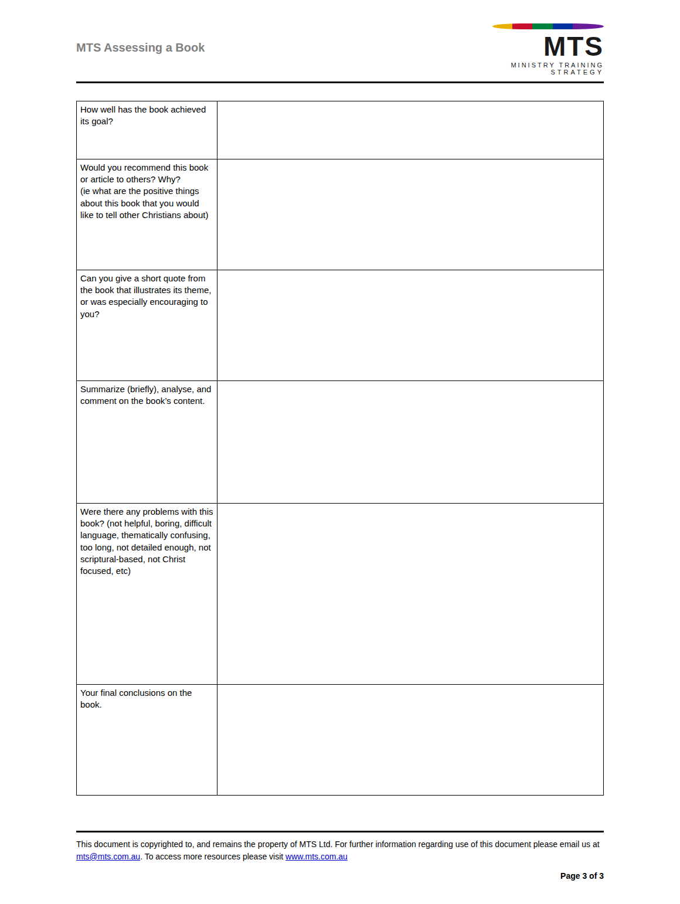MTS Assessing a Book
MTS
MINISTRY TRAININGSTRATEGY
| How well has the book achieved its goal? | |
| Would you recommend this book or article to others? Why? (ie what are the positive things about this book that you would like to tell other Christians about) | |
| Can you give a short quote from the book that illustrates its theme, or was especially encouraging to you? | |
| Summarize (briefly), analyse, and comment on the book’s content. | |
| Were there any problems with this book? (not helpful, boring, difficult language, thematically confusing, too long, not detailed enough, not scriptural-based, not Christ focused, etc) | |
| Your final conclusions on the book. | |
This document is copyrighted to, and remains the property of MTS Ltd. For further information regarding use of this document please email us at mts@mts.com.au. To access more resources please visit www.mts.com.au
Page 3 of 3